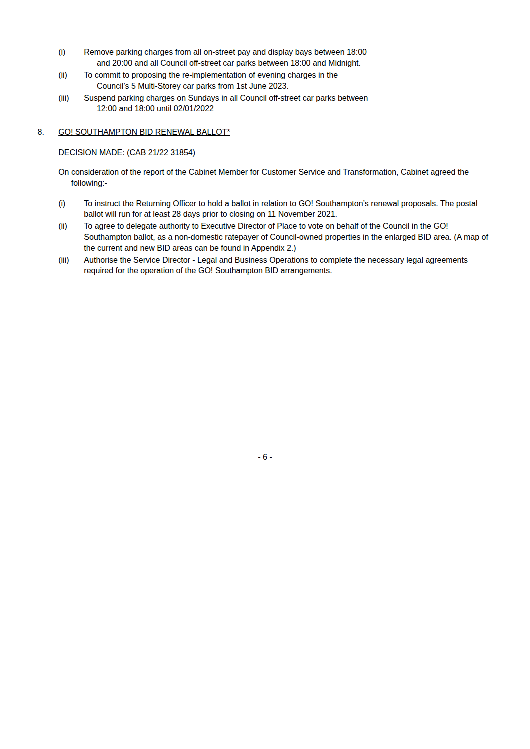(i) Remove parking charges from all on-street pay and display bays between 18:00and 20:00 and all Council off-street car parks between 18:00 and Midnight.
(ii) To commit to proposing the re-implementation of evening charges in theCouncil’s 5 Multi-Storey car parks from 1st June 2023.
(iii) Suspend parking charges on Sundays in all Council off-street car parks between12:00 and 18:00 until 02/01/2022
8. GO! SOUTHAMPTON BID RENEWAL BALLOT*
DECISION MADE: (CAB 21/22 31854)
On consideration of the report of the Cabinet Member for Customer Service and Transformation, Cabinet agreed the following:-
(i) To instruct the Returning Officer to hold a ballot in relation to GO! Southampton’s renewal proposals. The postal ballot will run for at least 28 days prior to closing on 11 November 2021.
(ii) To agree to delegate authority to Executive Director of Place to vote on behalf of the Council in the GO! Southampton ballot, as a non-domestic ratepayer of Council-owned properties in the enlarged BID area. (A map of the current and new BID areas can be found in Appendix 2.)
(iii) Authorise the Service Director - Legal and Business Operations to complete the necessary legal agreements required for the operation of the GO! Southampton BID arrangements.
- 6 -